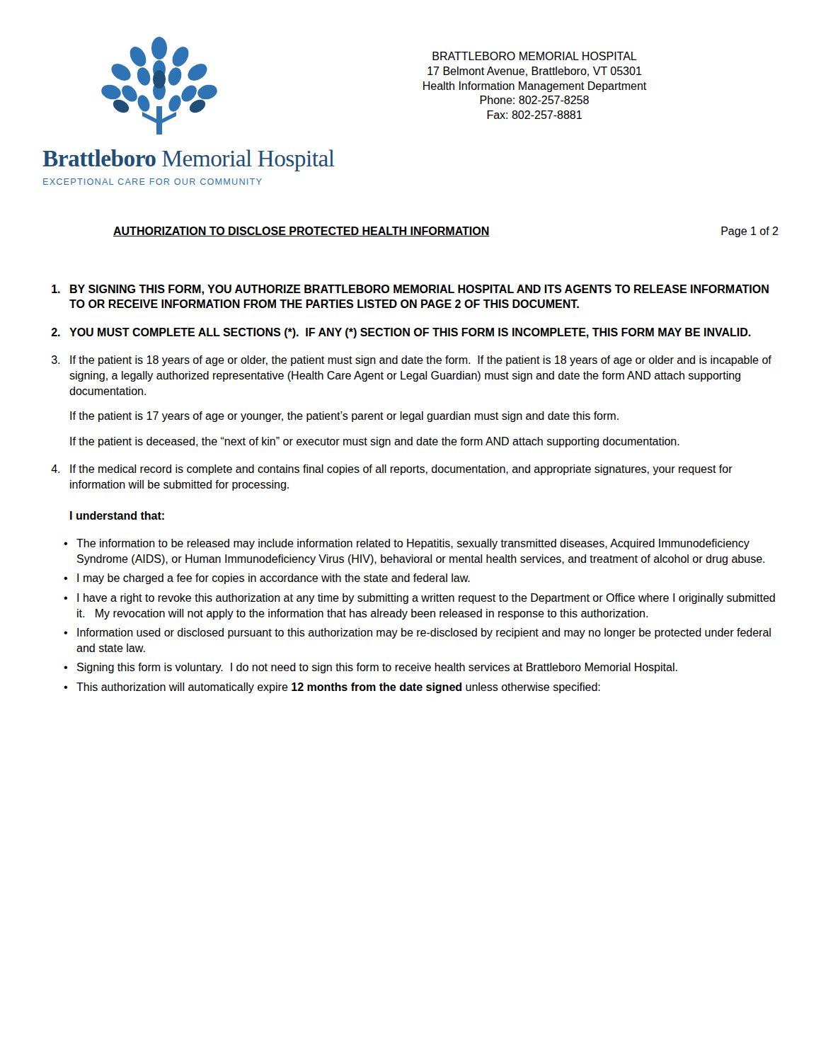Brattleboro Memorial Hospital
EXCEPTIONAL CARE FOR OUR COMMUNITY
BRATTLEBORO MEMORIAL HOSPITAL
17 Belmont Avenue, Brattleboro, VT 05301
Health Information Management Department
Phone: 802-257-8258
Fax: 802-257-8881
AUTHORIZATION TO DISCLOSE PROTECTED HEALTH INFORMATION Page 1 of 2
BY SIGNING THIS FORM, YOU AUTHORIZE BRATTLEBORO MEMORIAL HOSPITAL AND ITS AGENTS TO RELEASE INFORMATION TO OR RECEIVE INFORMATION FROM THE PARTIES LISTED ON PAGE 2 OF THIS DOCUMENT.
YOU MUST COMPLETE ALL SECTIONS (*). IF ANY (*) SECTION OF THIS FORM IS INCOMPLETE, THIS FORM MAY BE INVALID.
If the patient is 18 years of age or older, the patient must sign and date the form. If the patient is 18 years of age or older and is incapable of signing, a legally authorized representative (Health Care Agent or Legal Guardian) must sign and date the form AND attach supporting documentation.
If the patient is 17 years of age or younger, the patient’s parent or legal guardian must sign and date this form.
If the patient is deceased, the “next of kin” or executor must sign and date the form AND attach supporting documentation.
If the medical record is complete and contains final copies of all reports, documentation, and appropriate signatures, your request for information will be submitted for processing.
I understand that:
The information to be released may include information related to Hepatitis, sexually transmitted diseases, Acquired Immunodeficiency Syndrome (AIDS), or Human Immunodeficiency Virus (HIV), behavioral or mental health services, and treatment of alcohol or drug abuse.
I may be charged a fee for copies in accordance with the state and federal law.
I have a right to revoke this authorization at any time by submitting a written request to the Department or Office where I originally submitted it. My revocation will not apply to the information that has already been released in response to this authorization.
Information used or disclosed pursuant to this authorization may be re-disclosed by recipient and may no longer be protected under federal and state law.
Signing this form is voluntary. I do not need to sign this form to receive health services at Brattleboro Memorial Hospital.
This authorization will automatically expire 12 months from the date signed unless otherwise specified: